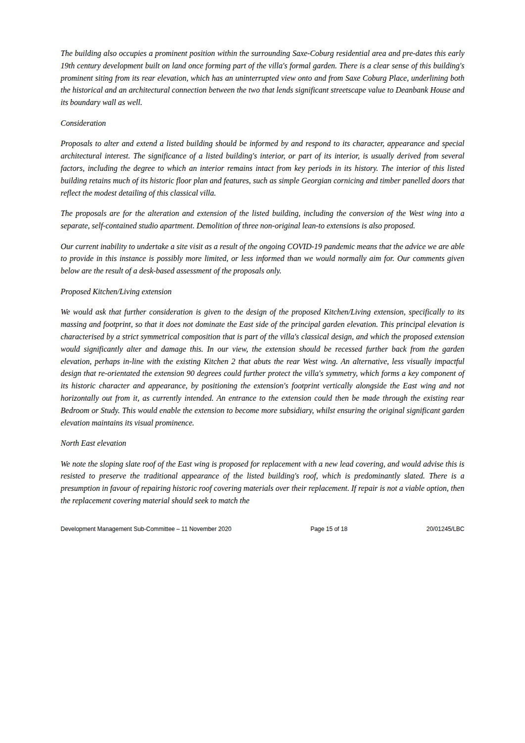The building also occupies a prominent position within the surrounding Saxe-Coburg residential area and pre-dates this early 19th century development built on land once forming part of the villa's formal garden. There is a clear sense of this building's prominent siting from its rear elevation, which has an uninterrupted view onto and from Saxe Coburg Place, underlining both the historical and an architectural connection between the two that lends significant streetscape value to Deanbank House and its boundary wall as well.
Consideration
Proposals to alter and extend a listed building should be informed by and respond to its character, appearance and special architectural interest. The significance of a listed building's interior, or part of its interior, is usually derived from several factors, including the degree to which an interior remains intact from key periods in its history. The interior of this listed building retains much of its historic floor plan and features, such as simple Georgian cornicing and timber panelled doors that reflect the modest detailing of this classical villa.
The proposals are for the alteration and extension of the listed building, including the conversion of the West wing into a separate, self-contained studio apartment. Demolition of three non-original lean-to extensions is also proposed.
Our current inability to undertake a site visit as a result of the ongoing COVID-19 pandemic means that the advice we are able to provide in this instance is possibly more limited, or less informed than we would normally aim for. Our comments given below are the result of a desk-based assessment of the proposals only.
Proposed Kitchen/Living extension
We would ask that further consideration is given to the design of the proposed Kitchen/Living extension, specifically to its massing and footprint, so that it does not dominate the East side of the principal garden elevation. This principal elevation is characterised by a strict symmetrical composition that is part of the villa's classical design, and which the proposed extension would significantly alter and damage this. In our view, the extension should be recessed further back from the garden elevation, perhaps in-line with the existing Kitchen 2 that abuts the rear West wing. An alternative, less visually impactful design that re-orientated the extension 90 degrees could further protect the villa's symmetry, which forms a key component of its historic character and appearance, by positioning the extension's footprint vertically alongside the East wing and not horizontally out from it, as currently intended. An entrance to the extension could then be made through the existing rear Bedroom or Study. This would enable the extension to become more subsidiary, whilst ensuring the original significant garden elevation maintains its visual prominence.
North East elevation
We note the sloping slate roof of the East wing is proposed for replacement with a new lead covering, and would advise this is resisted to preserve the traditional appearance of the listed building's roof, which is predominantly slated. There is a presumption in favour of repairing historic roof covering materials over their replacement. If repair is not a viable option, then the replacement covering material should seek to match the
Development Management Sub-Committee – 11 November 2020 Page 15 of 18 20/01245/LBC